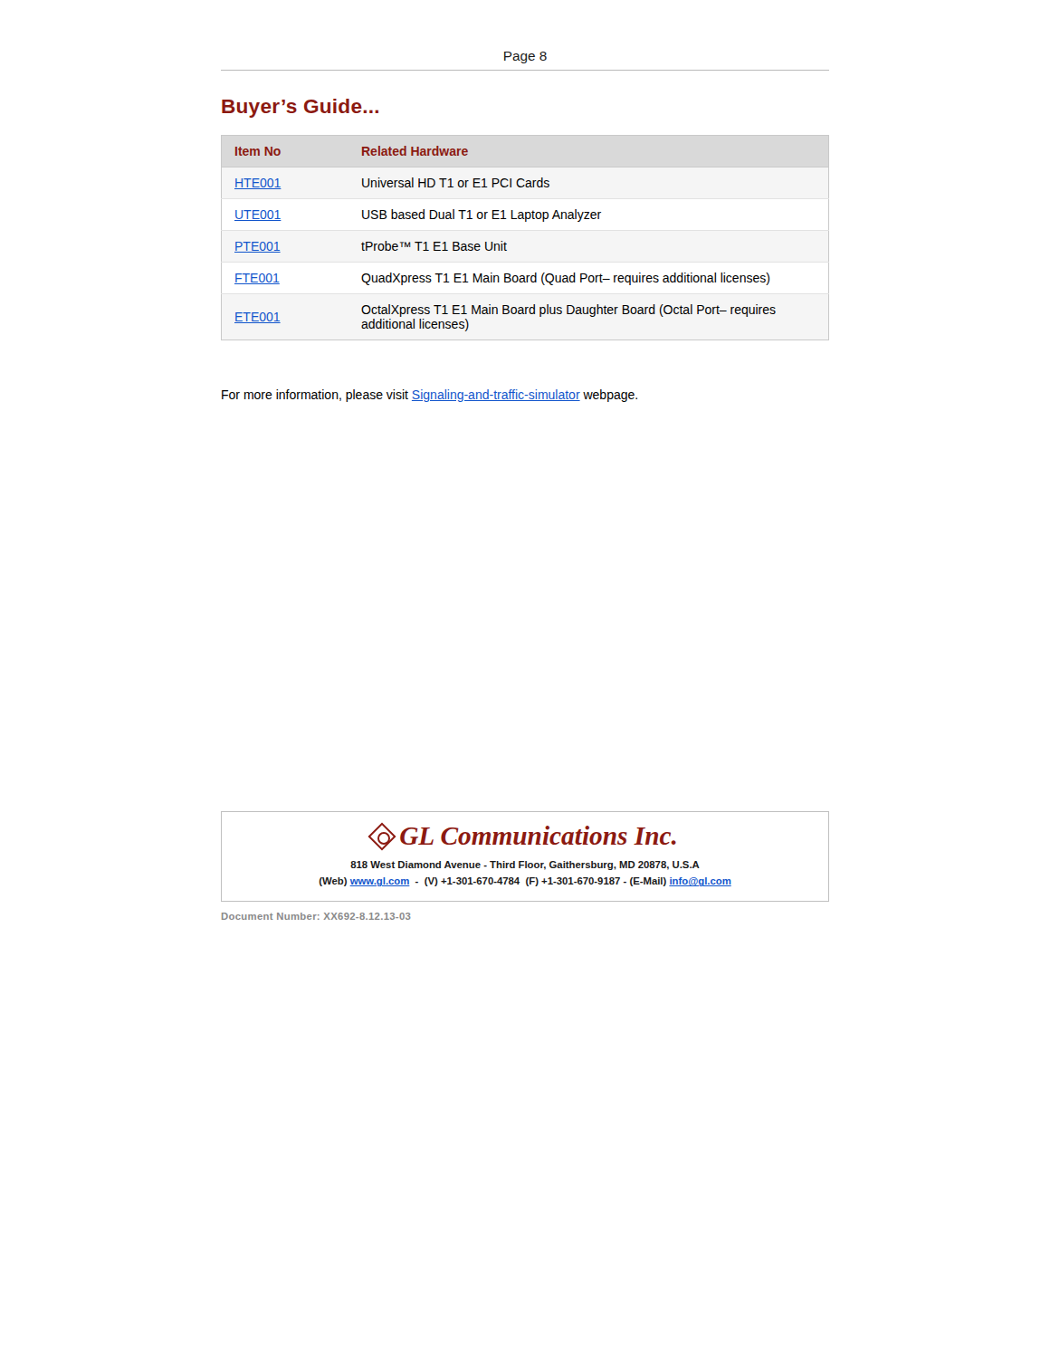Page 8
Buyer’s Guide...
| Item No | Related Hardware |
| --- | --- |
| HTE001 | Universal HD T1 or E1 PCI Cards |
| UTE001 | USB based Dual T1 or E1 Laptop Analyzer |
| PTE001 | tProbe™ T1 E1 Base Unit |
| FTE001 | QuadXpress T1 E1 Main Board (Quad Port– requires additional licenses) |
| ETE001 | OctalXpress T1 E1 Main Board plus Daughter Board (Octal Port– requires additional licenses) |
For more information, please visit Signaling-and-traffic-simulator webpage.
GL Communications Inc.
818 West Diamond Avenue - Third Floor, Gaithersburg, MD 20878, U.S.A
(Web) www.gl.com - (V) +1-301-670-4784 (F) +1-301-670-9187 - (E-Mail) info@gl.com
Document Number: XX692-8.12.13-03